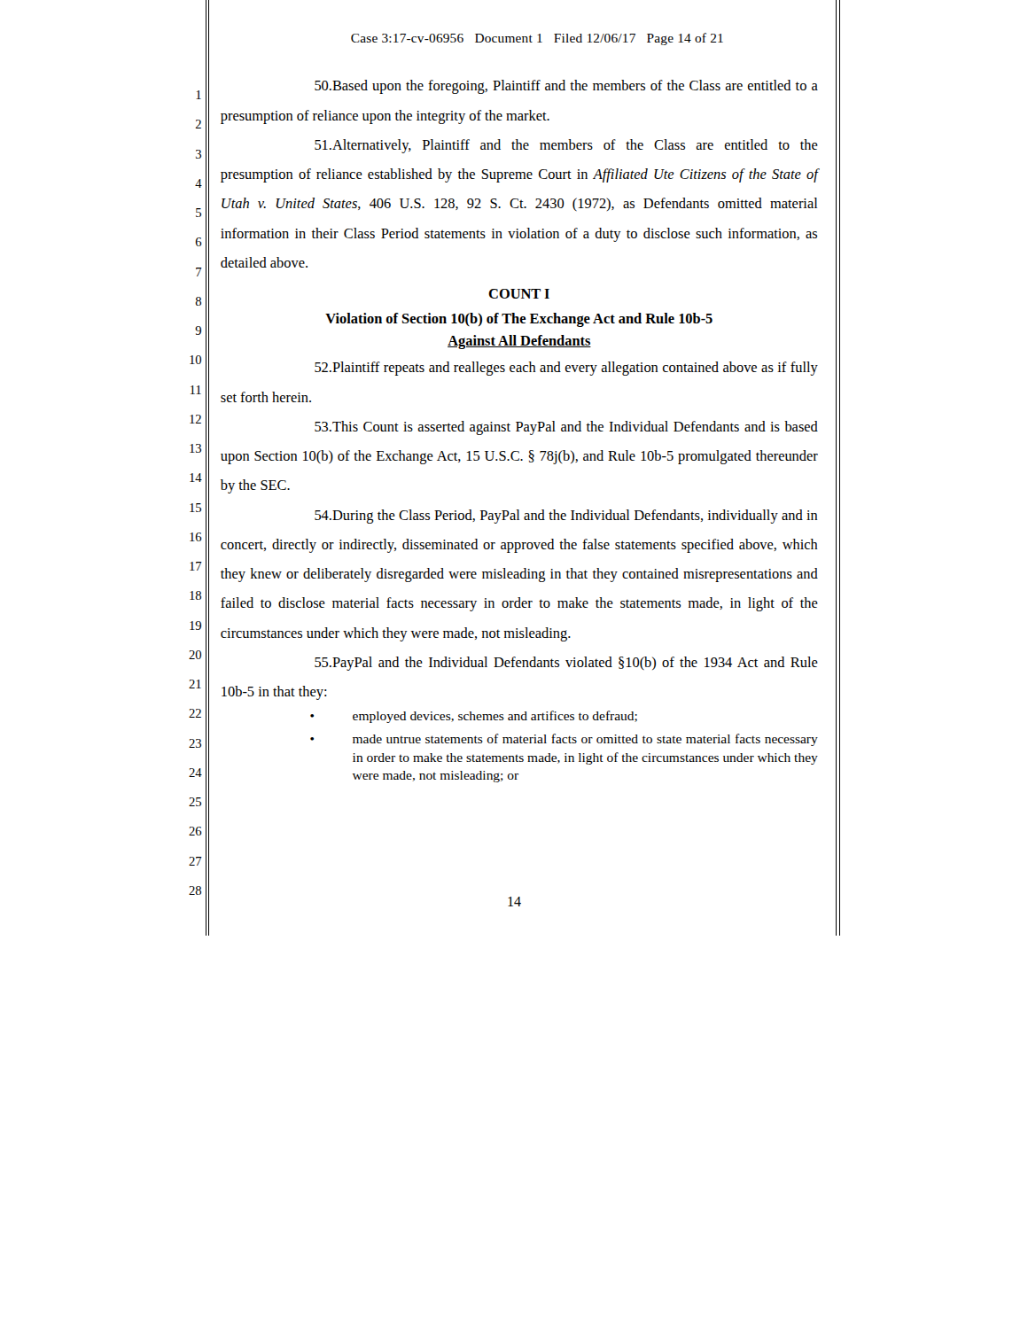Case 3:17-cv-06956 Document 1 Filed 12/06/17 Page 14 of 21
1
2
3
4
5
6
7
8
9
10
11
12
13
14
15
16
17
18
19
20
21
22
23
24
25
26
27
28
50. Based upon the foregoing, Plaintiff and the members of the Class are entitled to a presumption of reliance upon the integrity of the market.
51. Alternatively, Plaintiff and the members of the Class are entitled to the presumption of reliance established by the Supreme Court in Affiliated Ute Citizens of the State of Utah v. United States, 406 U.S. 128, 92 S. Ct. 2430 (1972), as Defendants omitted material information in their Class Period statements in violation of a duty to disclose such information, as detailed above.
COUNT I
Violation of Section 10(b) of The Exchange Act and Rule 10b-5
Against All Defendants
52. Plaintiff repeats and realleges each and every allegation contained above as if fully set forth herein.
53. This Count is asserted against PayPal and the Individual Defendants and is based upon Section 10(b) of the Exchange Act, 15 U.S.C. § 78j(b), and Rule 10b-5 promulgated thereunder by the SEC.
54. During the Class Period, PayPal and the Individual Defendants, individually and in concert, directly or indirectly, disseminated or approved the false statements specified above, which they knew or deliberately disregarded were misleading in that they contained misrepresentations and failed to disclose material facts necessary in order to make the statements made, in light of the circumstances under which they were made, not misleading.
55. PayPal and the Individual Defendants violated §10(b) of the 1934 Act and Rule 10b-5 in that they:
employed devices, schemes and artifices to defraud;
made untrue statements of material facts or omitted to state material facts necessary in order to make the statements made, in light of the circumstances under which they were made, not misleading; or
14